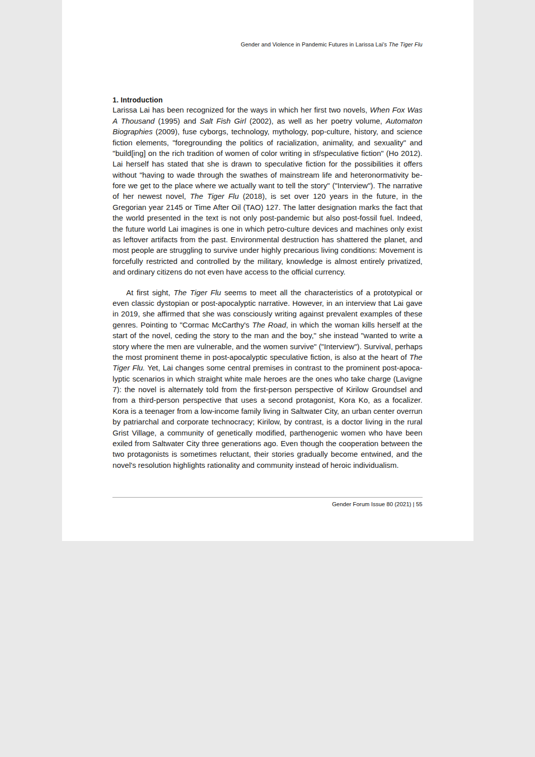Gender and Violence in Pandemic Futures in Larissa Lai's The Tiger Flu
1. Introduction
Larissa Lai has been recognized for the ways in which her first two novels, When Fox Was A Thousand (1995) and Salt Fish Girl (2002), as well as her poetry volume, Automaton Biographies (2009), fuse cyborgs, technology, mythology, pop-culture, history, and science fiction elements, "foregrounding the politics of racialization, animality, and sexuality" and "build[ing] on the rich tradition of women of color writing in sf/speculative fiction" (Ho 2012). Lai herself has stated that she is drawn to speculative fiction for the possibilities it offers without "having to wade through the swathes of mainstream life and heteronormativity before we get to the place where we actually want to tell the story" ("Interview"). The narrative of her newest novel, The Tiger Flu (2018), is set over 120 years in the future, in the Gregorian year 2145 or Time After Oil (TAO) 127. The latter designation marks the fact that the world presented in the text is not only post-pandemic but also post-fossil fuel. Indeed, the future world Lai imagines is one in which petro-culture devices and machines only exist as leftover artifacts from the past. Environmental destruction has shattered the planet, and most people are struggling to survive under highly precarious living conditions: Movement is forcefully restricted and controlled by the military, knowledge is almost entirely privatized, and ordinary citizens do not even have access to the official currency.
At first sight, The Tiger Flu seems to meet all the characteristics of a prototypical or even classic dystopian or post-apocalyptic narrative. However, in an interview that Lai gave in 2019, she affirmed that she was consciously writing against prevalent examples of these genres. Pointing to "Cormac McCarthy's The Road, in which the woman kills herself at the start of the novel, ceding the story to the man and the boy," she instead "wanted to write a story where the men are vulnerable, and the women survive" ("Interview"). Survival, perhaps the most prominent theme in post-apocalyptic speculative fiction, is also at the heart of The Tiger Flu. Yet, Lai changes some central premises in contrast to the prominent post-apocalyptic scenarios in which straight white male heroes are the ones who take charge (Lavigne 7): the novel is alternately told from the first-person perspective of Kirilow Groundsel and from a third-person perspective that uses a second protagonist, Kora Ko, as a focalizer. Kora is a teenager from a low-income family living in Saltwater City, an urban center overrun by patriarchal and corporate technocracy; Kirilow, by contrast, is a doctor living in the rural Grist Village, a community of genetically modified, parthenogenic women who have been exiled from Saltwater City three generations ago. Even though the cooperation between the two protagonists is sometimes reluctant, their stories gradually become entwined, and the novel's resolution highlights rationality and community instead of heroic individualism.
Gender Forum Issue 80 (2021) | 55